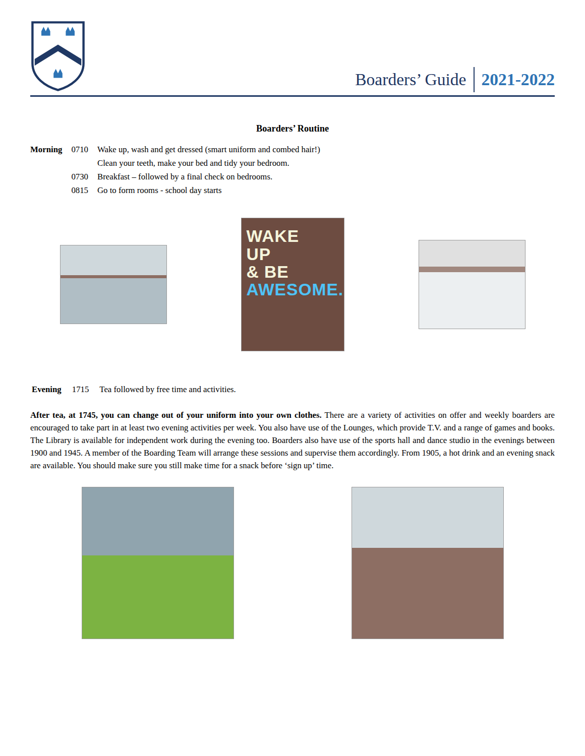Boarders’ Guide 2021-2022
Boarders’ Routine
| Morning | 0710 | Wake up, wash and get dressed (smart uniform and combed hair!) |
| | | Clean your teeth, make your bed and tidy your bedroom. |
| | 0730 | Breakfast – followed by a final check on bedrooms. |
| | 0815 | Go to form rooms - school day starts |
WAKE
UP
& BE
AWESOME.
| Evening | 1715 | Tea followed by free time and activities. |
After tea, at 1745, you can change out of your uniform into your own clothes. There are a variety of activities on offer and weekly boarders are encouraged to take part in at least two evening activities per week. You also have use of the Lounges, which provide T.V. and a range of games and books. The Library is available for independent work during the evening too. Boarders also have use of the sports hall and dance studio in the evenings between 1900 and 1945. A member of the Boarding Team will arrange these sessions and supervise them accordingly. From 1905, a hot drink and an evening snack are available. You should make sure you still make time for a snack before ‘sign up’ time.